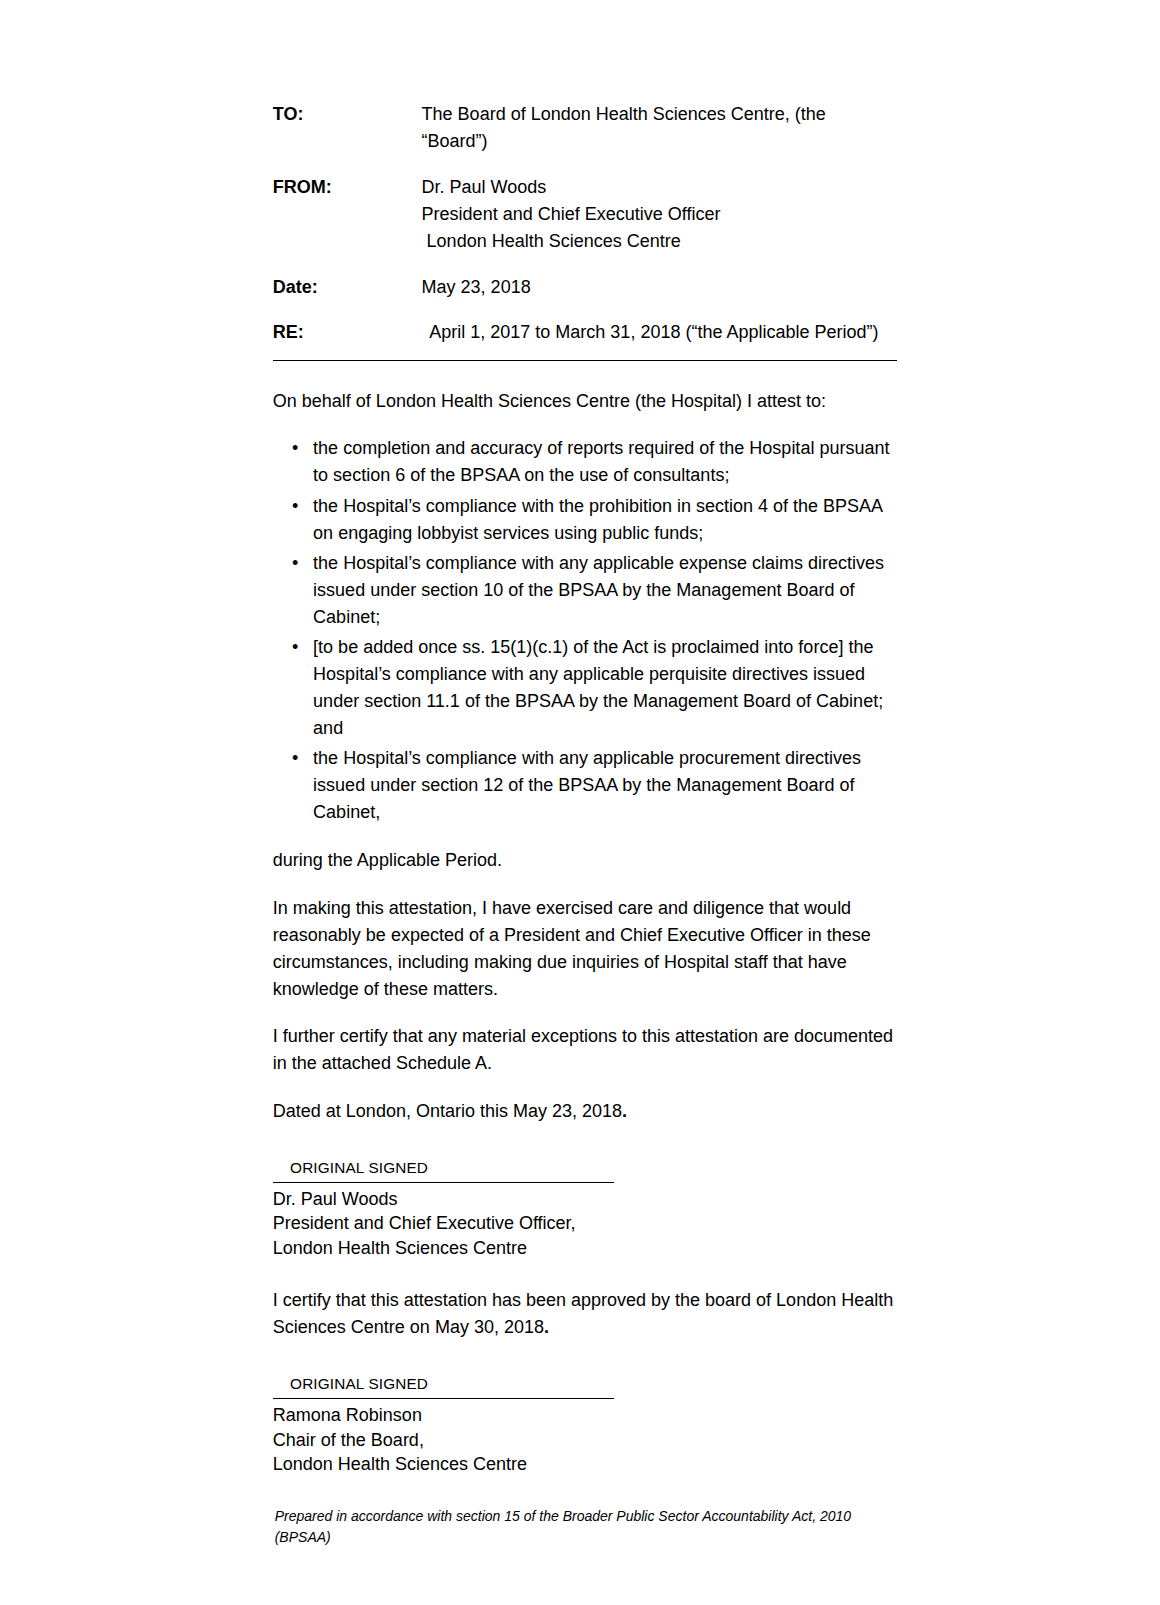| TO: | The Board of London Health Sciences Centre, (the “Board”) |
| FROM: | Dr. Paul Woods President and Chief Executive Officer London Health Sciences Centre |
| Date: | May 23, 2018 |
| RE: | April 1, 2017 to March 31, 2018 (“the Applicable Period”) |
On behalf of London Health Sciences Centre (the Hospital) I attest to:
the completion and accuracy of reports required of the Hospital pursuant to section 6 of the BPSAA on the use of consultants;
the Hospital’s compliance with the prohibition in section 4 of the BPSAA on engaging lobbyist services using public funds;
the Hospital’s compliance with any applicable expense claims directives issued under section 10 of the BPSAA by the Management Board of Cabinet;
[to be added once ss. 15(1)(c.1) of the Act is proclaimed into force] the Hospital’s compliance with any applicable perquisite directives issued under section 11.1 of the BPSAA by the Management Board of Cabinet; and
the Hospital’s compliance with any applicable procurement directives issued under section 12 of the BPSAA by the Management Board of Cabinet,
during the Applicable Period.
In making this attestation, I have exercised care and diligence that would reasonably be expected of a President and Chief Executive Officer in these circumstances, including making due inquiries of Hospital staff that have knowledge of these matters.
I further certify that any material exceptions to this attestation are documented in the attached Schedule A.
Dated at London, Ontario this May 23, 2018.
ORIGINAL SIGNED
Dr. Paul Woods
President and Chief Executive Officer,
London Health Sciences Centre
I certify that this attestation has been approved by the board of London Health Sciences Centre on May 30, 2018.
ORIGINAL SIGNED
Ramona Robinson
Chair of the Board,
London Health Sciences Centre
Prepared in accordance with section 15 of the Broader Public Sector Accountability Act, 2010 (BPSAA)